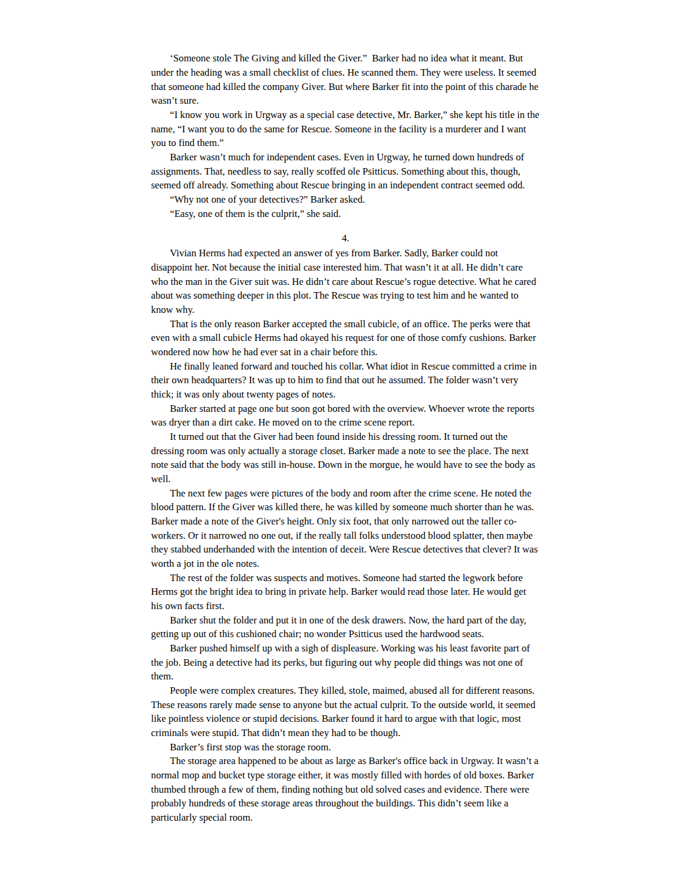‘Someone stole The Giving and killed the Giver.” Barker had no idea what it meant. But under the heading was a small checklist of clues. He scanned them. They were useless. It seemed that someone had killed the company Giver. But where Barker fit into the point of this charade he wasn’t sure.
“I know you work in Urgway as a special case detective, Mr. Barker,” she kept his title in the name, “I want you to do the same for Rescue. Someone in the facility is a murderer and I want you to find them.”
Barker wasn’t much for independent cases. Even in Urgway, he turned down hundreds of assignments. That, needless to say, really scoffed ole Psitticus. Something about this, though, seemed off already. Something about Rescue bringing in an independent contract seemed odd.
“Why not one of your detectives?” Barker asked.
“Easy, one of them is the culprit,” she said.
4.
Vivian Herms had expected an answer of yes from Barker. Sadly, Barker could not disappoint her. Not because the initial case interested him. That wasn’t it at all. He didn’t care who the man in the Giver suit was. He didn’t care about Rescue’s rogue detective. What he cared about was something deeper in this plot. The Rescue was trying to test him and he wanted to know why.
That is the only reason Barker accepted the small cubicle, of an office. The perks were that even with a small cubicle Herms had okayed his request for one of those comfy cushions. Barker wondered now how he had ever sat in a chair before this.
He finally leaned forward and touched his collar. What idiot in Rescue committed a crime in their own headquarters? It was up to him to find that out he assumed. The folder wasn’t very thick; it was only about twenty pages of notes.
Barker started at page one but soon got bored with the overview. Whoever wrote the reports was dryer than a dirt cake. He moved on to the crime scene report.
It turned out that the Giver had been found inside his dressing room. It turned out the dressing room was only actually a storage closet. Barker made a note to see the place. The next note said that the body was still in-house. Down in the morgue, he would have to see the body as well.
The next few pages were pictures of the body and room after the crime scene. He noted the blood pattern. If the Giver was killed there, he was killed by someone much shorter than he was. Barker made a note of the Giver's height. Only six foot, that only narrowed out the taller co-workers. Or it narrowed no one out, if the really tall folks understood blood splatter, then maybe they stabbed underhanded with the intention of deceit. Were Rescue detectives that clever? It was worth a jot in the ole notes.
The rest of the folder was suspects and motives. Someone had started the legwork before Herms got the bright idea to bring in private help. Barker would read those later. He would get his own facts first.
Barker shut the folder and put it in one of the desk drawers. Now, the hard part of the day, getting up out of this cushioned chair; no wonder Psitticus used the hardwood seats.
Barker pushed himself up with a sigh of displeasure. Working was his least favorite part of the job. Being a detective had its perks, but figuring out why people did things was not one of them.
People were complex creatures. They killed, stole, maimed, abused all for different reasons. These reasons rarely made sense to anyone but the actual culprit. To the outside world, it seemed like pointless violence or stupid decisions. Barker found it hard to argue with that logic, most criminals were stupid. That didn’t mean they had to be though.
Barker’s first stop was the storage room.
The storage area happened to be about as large as Barker's office back in Urgway. It wasn’t a normal mop and bucket type storage either, it was mostly filled with hordes of old boxes. Barker thumbed through a few of them, finding nothing but old solved cases and evidence. There were probably hundreds of these storage areas throughout the buildings. This didn’t seem like a particularly special room.